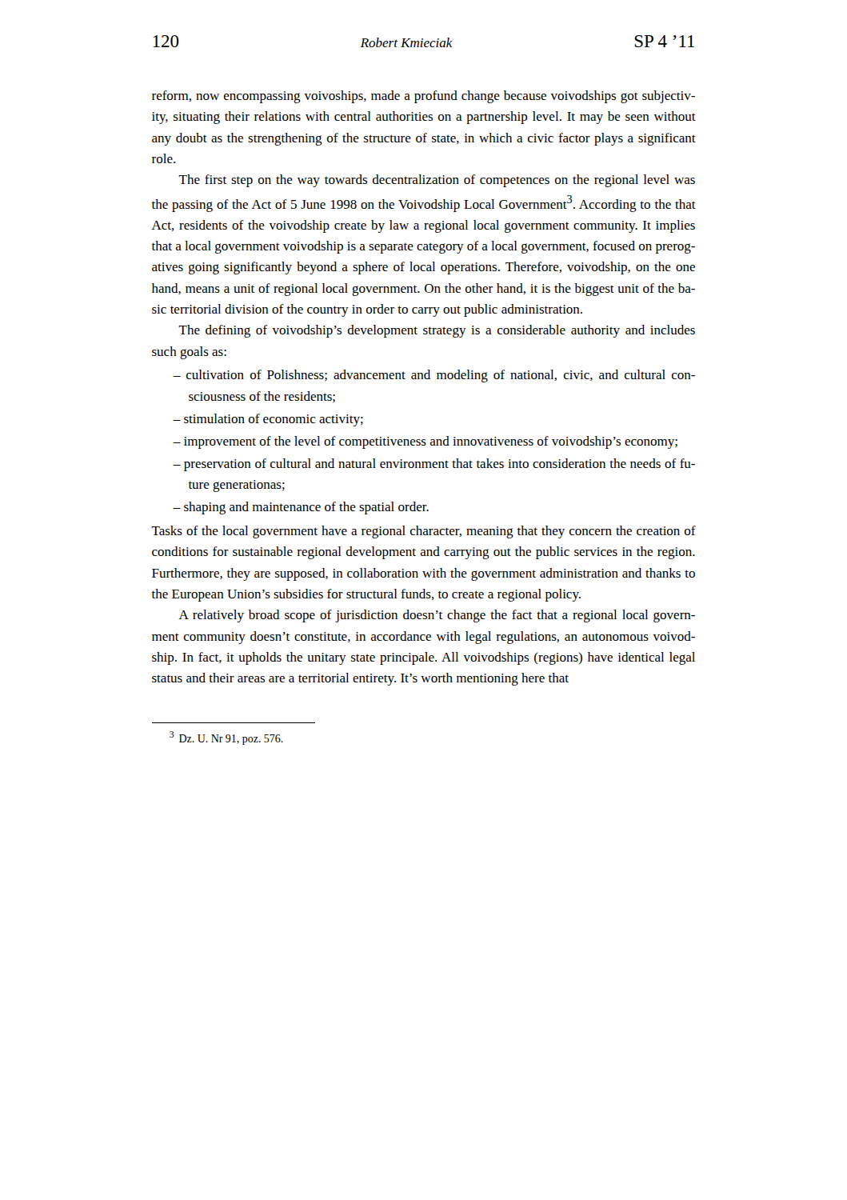120 Robert Kmieciak SP 4 ’11
reform, now encompassing voivoships, made a profund change because voivodships got subjectivity, situating their relations with central authorities on a partnership level. It may be seen without any doubt as the strengthening of the structure of state, in which a civic factor plays a significant role.
The first step on the way towards decentralization of competences on the regional level was the passing of the Act of 5 June 1998 on the Voivodship Local Government3. According to the that Act, residents of the voivodship create by law a regional local government community. It implies that a local government voivodship is a separate category of a local government, focused on prerogatives going significantly beyond a sphere of local operations. Therefore, voivodship, on the one hand, means a unit of regional local government. On the other hand, it is the biggest unit of the basic territorial division of the country in order to carry out public administration.
The defining of voivodship’s development strategy is a considerable authority and includes such goals as:
cultivation of Polishness; advancement and modeling of national, civic, and cultural consciousness of the residents;
stimulation of economic activity;
improvement of the level of competitiveness and innovativeness of voivodship’s economy;
preservation of cultural and natural environment that takes into consideration the needs of future generationas;
shaping and maintenance of the spatial order.
Tasks of the local government have a regional character, meaning that they concern the creation of conditions for sustainable regional development and carrying out the public services in the region. Furthermore, they are supposed, in collaboration with the government administration and thanks to the European Union’s subsidies for structural funds, to create a regional policy.
A relatively broad scope of jurisdiction doesn’t change the fact that a regional local government community doesn’t constitute, in accordance with legal regulations, an autonomous voivodship. In fact, it upholds the unitary state principale. All voivodships (regions) have identical legal status and their areas are a territorial entirety. It’s worth mentioning here that
3Dz. U. Nr 91, poz. 576.